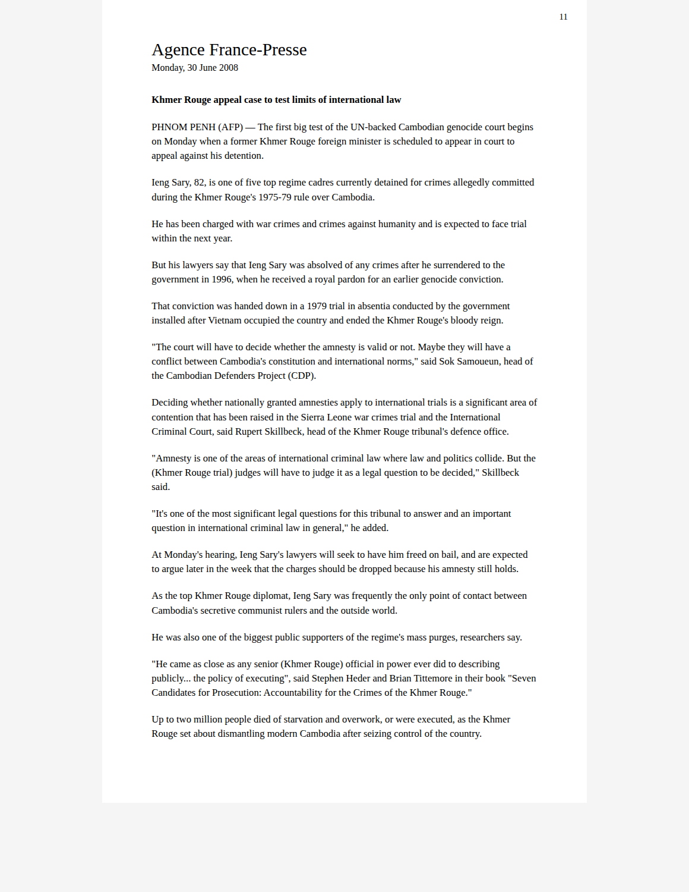11
Agence France-Presse
Monday, 30 June 2008
Khmer Rouge appeal case to test limits of international law
PHNOM PENH (AFP) — The first big test of the UN-backed Cambodian genocide court begins on Monday when a former Khmer Rouge foreign minister is scheduled to appear in court to appeal against his detention.
Ieng Sary, 82, is one of five top regime cadres currently detained for crimes allegedly committed during the Khmer Rouge's 1975-79 rule over Cambodia.
He has been charged with war crimes and crimes against humanity and is expected to face trial within the next year.
But his lawyers say that Ieng Sary was absolved of any crimes after he surrendered to the government in 1996, when he received a royal pardon for an earlier genocide conviction.
That conviction was handed down in a 1979 trial in absentia conducted by the government installed after Vietnam occupied the country and ended the Khmer Rouge's bloody reign.
"The court will have to decide whether the amnesty is valid or not. Maybe they will have a conflict between Cambodia's constitution and international norms," said Sok Samoueun, head of the Cambodian Defenders Project (CDP).
Deciding whether nationally granted amnesties apply to international trials is a significant area of contention that has been raised in the Sierra Leone war crimes trial and the International Criminal Court, said Rupert Skillbeck, head of the Khmer Rouge tribunal's defence office.
"Amnesty is one of the areas of international criminal law where law and politics collide. But the (Khmer Rouge trial) judges will have to judge it as a legal question to be decided," Skillbeck said.
"It's one of the most significant legal questions for this tribunal to answer and an important question in international criminal law in general," he added.
At Monday's hearing, Ieng Sary's lawyers will seek to have him freed on bail, and are expected to argue later in the week that the charges should be dropped because his amnesty still holds.
As the top Khmer Rouge diplomat, Ieng Sary was frequently the only point of contact between Cambodia's secretive communist rulers and the outside world.
He was also one of the biggest public supporters of the regime's mass purges, researchers say.
"He came as close as any senior (Khmer Rouge) official in power ever did to describing publicly... the policy of executing", said Stephen Heder and Brian Tittemore in their book "Seven Candidates for Prosecution: Accountability for the Crimes of the Khmer Rouge."
Up to two million people died of starvation and overwork, or were executed, as the Khmer Rouge set about dismantling modern Cambodia after seizing control of the country.